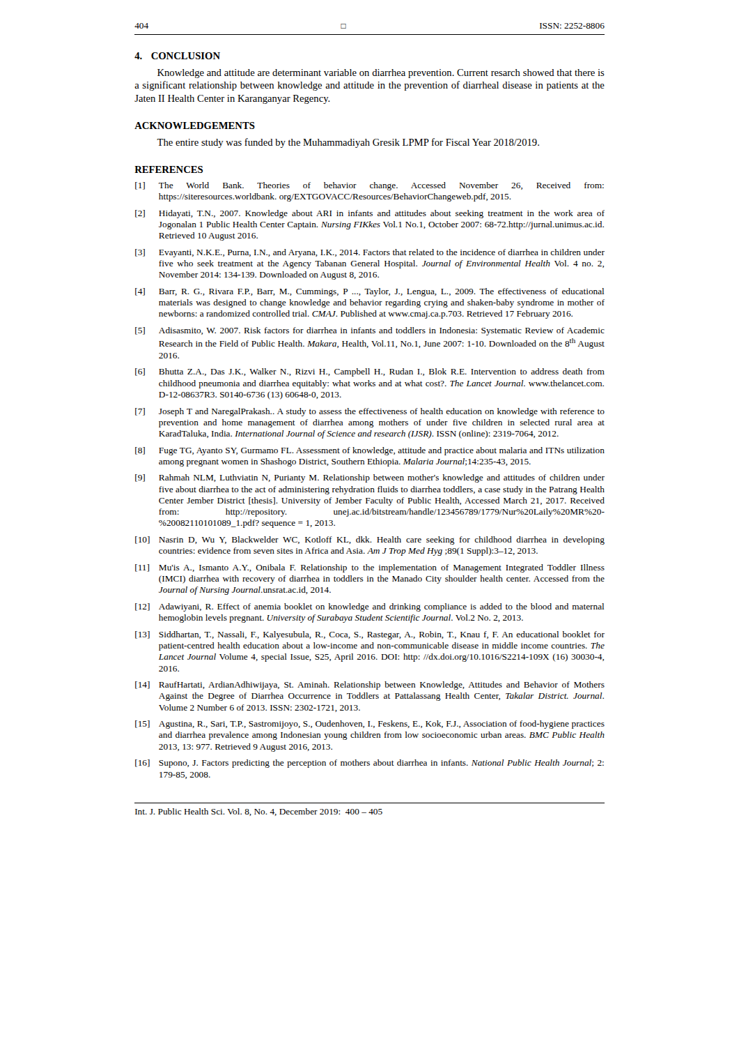404 □ ISSN: 2252-8806
4. CONCLUSION
Knowledge and attitude are determinant variable on diarrhea prevention. Current resarch showed that there is a significant relationship between knowledge and attitude in the prevention of diarrheal disease in patients at the Jaten II Health Center in Karanganyar Regency.
ACKNOWLEDGEMENTS
The entire study was funded by the Muhammadiyah Gresik LPMP for Fiscal Year 2018/2019.
REFERENCES
The World Bank. Theories of behavior change. Accessed November 26, Received from: https://siteresources.worldbank. org/EXTGOVACC/Resources/BehaviorChangeweb.pdf, 2015.
Hidayati, T.N., 2007. Knowledge about ARI in infants and attitudes about seeking treatment in the work area of Jogonalan 1 Public Health Center Captain. Nursing FIKkes Vol.1 No.1, October 2007: 68-72.http://jurnal.unimus.ac.id. Retrieved 10 August 2016.
Evayanti, N.K.E., Purna, I.N., and Aryana, I.K., 2014. Factors that related to the incidence of diarrhea in children under five who seek treatment at the Agency Tabanan General Hospital. Journal of Environmental Health Vol. 4 no. 2, November 2014: 134-139. Downloaded on August 8, 2016.
Barr, R. G., Rivara F.P., Barr, M., Cummings, P ..., Taylor, J., Lengua, L., 2009. The effectiveness of educational materials was designed to change knowledge and behavior regarding crying and shaken-baby syndrome in mother of newborns: a randomized controlled trial. CMAJ. Published at www.cmaj.ca.p.703. Retrieved 17 February 2016.
Adisasmito, W. 2007. Risk factors for diarrhea in infants and toddlers in Indonesia: Systematic Review of Academic Research in the Field of Public Health. Makara, Health, Vol.11, No.1, June 2007: 1-10. Downloaded on the 8th August 2016.
Bhutta Z.A., Das J.K., Walker N., Rizvi H., Campbell H., Rudan I., Blok R.E. Intervention to address death from childhood pneumonia and diarrhea equitably: what works and at what cost?. The Lancet Journal. www.thelancet.com. D-12-08637R3. S0140-6736 (13) 60648-0, 2013.
Joseph T and NaregalPrakash.. A study to assess the effectiveness of health education on knowledge with reference to prevention and home management of diarrhea among mothers of under five children in selected rural area at KaradTaluka, India. International Journal of Science and research (IJSR). ISSN (online): 2319-7064, 2012.
Fuge TG, Ayanto SY, Gurmamo FL. Assessment of knowledge, attitude and practice about malaria and ITNs utilization among pregnant women in Shashogo District, Southern Ethiopia. Malaria Journal;14:235-43, 2015.
Rahmah NLM, Luthviatin N, Purianty M. Relationship between mother's knowledge and attitudes of children under five about diarrhea to the act of administering rehydration fluids to diarrhea toddlers, a case study in the Patrang Health Center Jember District [thesis]. University of Jember Faculty of Public Health, Accessed March 21, 2017. Received from: http://repository. unej.ac.id/bitstream/handle/123456789/1779/Nur%20Laily%20MR%20-%20082110101089_1.pdf? sequence = 1, 2013.
Nasrin D, Wu Y, Blackwelder WC, Kotloff KL, dkk. Health care seeking for childhood diarrhea in developing countries: evidence from seven sites in Africa and Asia. Am J Trop Med Hyg ;89(1 Suppl):3–12, 2013.
Mu'is A., Ismanto A.Y., Onibala F. Relationship to the implementation of Management Integrated Toddler Illness (IMCI) diarrhea with recovery of diarrhea in toddlers in the Manado City shoulder health center. Accessed from the Journal of Nursing Journal.unsrat.ac.id, 2014.
Adawiyani, R. Effect of anemia booklet on knowledge and drinking compliance is added to the blood and maternal hemoglobin levels pregnant. University of Surabaya Student Scientific Journal. Vol.2 No. 2, 2013.
Siddhartan, T., Nassali, F., Kalyesubula, R., Coca, S., Rastegar, A., Robin, T., Knau f, F. An educational booklet for patient-centred health education about a low-income and non-communicable disease in middle income countries. The Lancet Journal Volume 4, special Issue, S25, April 2016. DOI: http: //dx.doi.org/10.1016/S2214-109X (16) 30030-4, 2016.
RaufHartati, ArdianAdhiwijaya, St. Aminah. Relationship between Knowledge, Attitudes and Behavior of Mothers Against the Degree of Diarrhea Occurrence in Toddlers at Pattalassang Health Center, Takalar District. Journal. Volume 2 Number 6 of 2013. ISSN: 2302-1721, 2013.
Agustina, R., Sari, T.P., Sastromijoyo, S., Oudenhoven, I., Feskens, E., Kok, F.J., Association of food-hygiene practices and diarrhea prevalence among Indonesian young children from low socioeconomic urban areas. BMC Public Health 2013, 13: 977. Retrieved 9 August 2016, 2013.
Supono, J. Factors predicting the perception of mothers about diarrhea in infants. National Public Health Journal; 2: 179-85, 2008.
Int. J. Public Health Sci. Vol. 8, No. 4, December 2019: 400 – 405